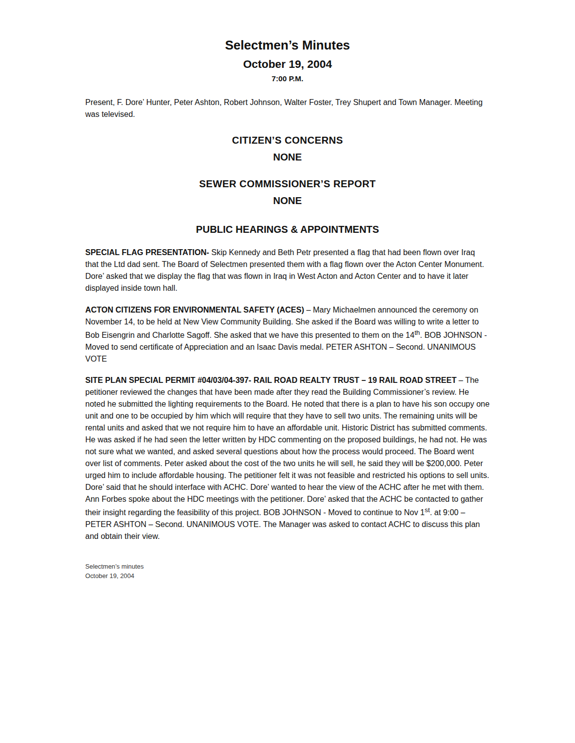Selectmen’s Minutes
October 19, 2004
7:00 P.M.
Present, F. Dore’ Hunter, Peter Ashton, Robert Johnson, Walter Foster, Trey Shupert and Town Manager. Meeting was televised.
CITIZEN’S CONCERNS
NONE
SEWER COMMISSIONER’S REPORT
NONE
PUBLIC HEARINGS & APPOINTMENTS
SPECIAL FLAG PRESENTATION- Skip Kennedy and Beth Petr presented a flag that had been flown over Iraq that the Ltd dad sent. The Board of Selectmen presented them with a flag flown over the Acton Center Monument. Dore’ asked that we display the flag that was flown in Iraq in West Acton and Acton Center and to have it later displayed inside town hall.
ACTON CITIZENS FOR ENVIRONMENTAL SAFETY (ACES) – Mary Michaelmen announced the ceremony on November 14, to be held at New View Community Building. She asked if the Board was willing to write a letter to Bob Eisengrin and Charlotte Sagoff. She asked that we have this presented to them on the 14th. BOB JOHNSON - Moved to send certificate of Appreciation and an Isaac Davis medal. PETER ASHTON – Second. UNANIMOUS VOTE
SITE PLAN SPECIAL PERMIT #04/03/04-397- RAIL ROAD REALTY TRUST – 19 RAIL ROAD STREET – The petitioner reviewed the changes that have been made after they read the Building Commissioner’s review. He noted he submitted the lighting requirements to the Board. He noted that there is a plan to have his son occupy one unit and one to be occupied by him which will require that they have to sell two units. The remaining units will be rental units and asked that we not require him to have an affordable unit. Historic District has submitted comments. He was asked if he had seen the letter written by HDC commenting on the proposed buildings, he had not. He was not sure what we wanted, and asked several questions about how the process would proceed. The Board went over list of comments. Peter asked about the cost of the two units he will sell, he said they will be $200,000. Peter urged him to include affordable housing. The petitioner felt it was not feasible and restricted his options to sell units. Dore’ said that he should interface with ACHC. Dore’ wanted to hear the view of the ACHC after he met with them. Ann Forbes spoke about the HDC meetings with the petitioner. Dore’ asked that the ACHC be contacted to gather their insight regarding the feasibility of this project. BOB JOHNSON - Moved to continue to Nov 1st. at 9:00 – PETER ASHTON – Second. UNANIMOUS VOTE. The Manager was asked to contact ACHC to discuss this plan and obtain their view.
Selectmen’s minutes
October 19, 2004